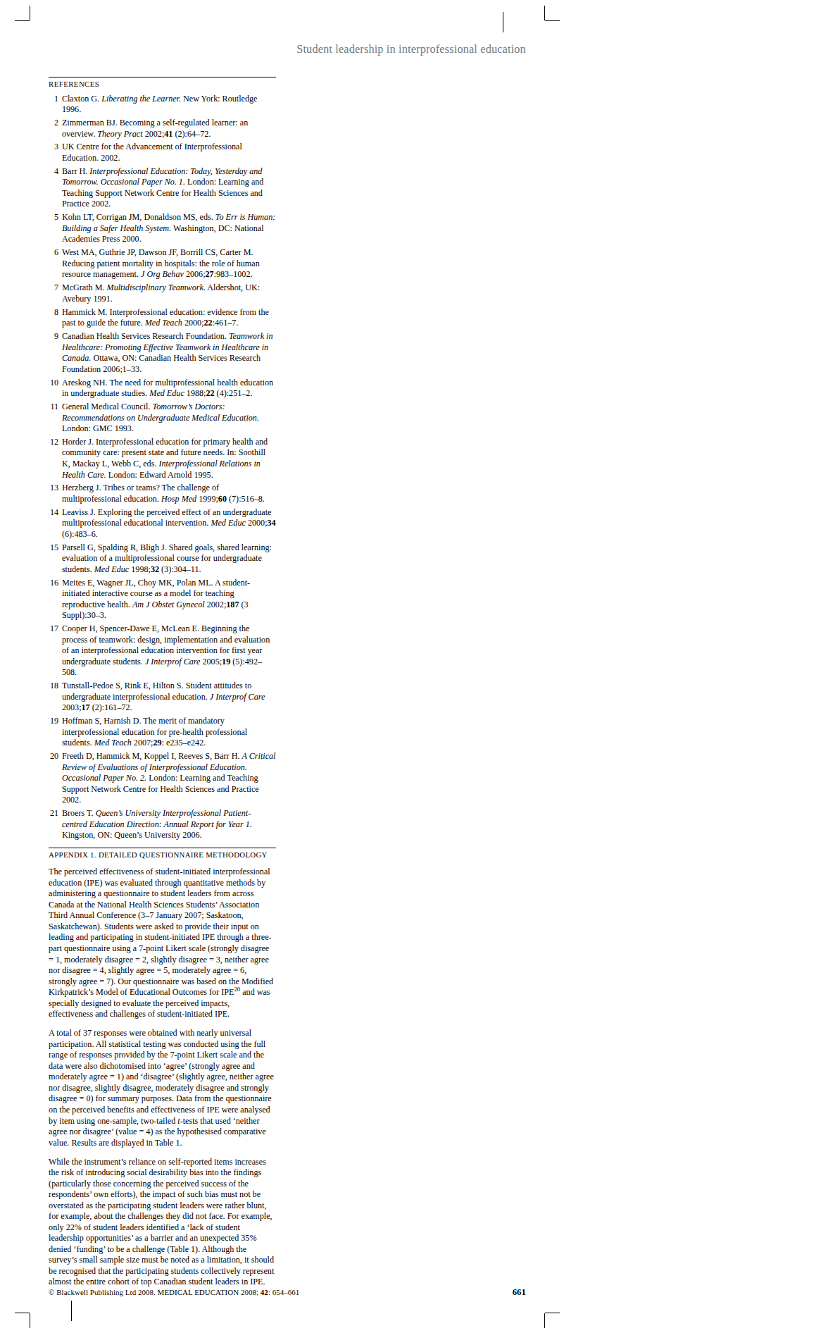Student leadership in interprofessional education
References
Claxton G. Liberating the Learner. New York: Routledge 1996.
Zimmerman BJ. Becoming a self-regulated learner: an overview. Theory Pract 2002;41 (2):64–72.
UK Centre for the Advancement of Interprofessional Education. 2002.
Barr H. Interprofessional Education: Today, Yesterday and Tomorrow. Occasional Paper No. 1. London: Learning and Teaching Support Network Centre for Health Sciences and Practice 2002.
Kohn LT, Corrigan JM, Donaldson MS, eds. To Err is Human: Building a Safer Health System. Washington, DC: National Academies Press 2000.
West MA, Guthrie JP, Dawson JF, Borrill CS, Carter M. Reducing patient mortality in hospitals: the role of human resource management. J Org Behav 2006;27:983–1002.
McGrath M. Multidisciplinary Teamwork. Aldershot, UK: Avebury 1991.
Hammick M. Interprofessional education: evidence from the past to guide the future. Med Teach 2000;22:461–7.
Canadian Health Services Research Foundation. Teamwork in Healthcare: Promoting Effective Teamwork in Healthcare in Canada. Ottawa, ON: Canadian Health Services Research Foundation 2006;1–33.
Areskog NH. The need for multiprofessional health education in undergraduate studies. Med Educ 1988;22 (4):251–2.
General Medical Council. Tomorrow’s Doctors: Recommendations on Undergraduate Medical Education. London: GMC 1993.
Horder J. Interprofessional education for primary health and community care: present state and future needs. In: Soothill K, Mackay L, Webb C, eds. Interprofessional Relations in Health Care. London: Edward Arnold 1995.
Herzberg J. Tribes or teams? The challenge of multiprofessional education. Hosp Med 1999;60 (7):516–8.
Leaviss J. Exploring the perceived effect of an undergraduate multiprofessional educational intervention. Med Educ 2000;34 (6):483–6.
Parsell G, Spalding R, Bligh J. Shared goals, shared learning: evaluation of a multiprofessional course for undergraduate students. Med Educ 1998;32 (3):304–11.
Meites E, Wagner JL, Choy MK, Polan ML. A student-initiated interactive course as a model for teaching reproductive health. Am J Obstet Gynecol 2002;187 (3 Suppl):30–3.
Cooper H, Spencer-Dawe E, McLean E. Beginning the process of teamwork: design, implementation and evaluation of an interprofessional education intervention for first year undergraduate students. J Interprof Care 2005;19 (5):492–508.
Tunstall-Pedoe S, Rink E, Hilton S. Student attitudes to undergraduate interprofessional education. J Interprof Care 2003;17 (2):161–72.
Hoffman S, Harnish D. The merit of mandatory interprofessional education for pre-health professional students. Med Teach 2007;29: e235–e242.
Freeth D, Hammick M, Koppel I, Reeves S, Barr H. A Critical Review of Evaluations of Interprofessional Education. Occasional Paper No. 2. London: Learning and Teaching Support Network Centre for Health Sciences and Practice 2002.
Broers T. Queen’s University Interprofessional Patient-centred Education Direction: Annual Report for Year 1. Kingston, ON: Queen’s University 2006.
Appendix 1. Detailed questionnaire methodology
The perceived effectiveness of student-initiated interprofessional education (IPE) was evaluated through quantitative methods by administering a questionnaire to student leaders from across Canada at the National Health Sciences Students’ Association Third Annual Conference (3–7 January 2007; Saskatoon, Saskatchewan). Students were asked to provide their input on leading and participating in student-initiated IPE through a three-part questionnaire using a 7-point Likert scale (strongly disagree = 1, moderately disagree = 2, slightly disagree = 3, neither agree nor disagree = 4, slightly agree = 5, moderately agree = 6, strongly agree = 7). Our questionnaire was based on the Modified Kirkpatrick’s Model of Educational Outcomes for IPE20 and was specially designed to evaluate the perceived impacts, effectiveness and challenges of student-initiated IPE.
A total of 37 responses were obtained with nearly universal participation. All statistical testing was conducted using the full range of responses provided by the 7-point Likert scale and the data were also dichotomised into ‘agree’ (strongly agree and moderately agree = 1) and ‘disagree’ (slightly agree, neither agree nor disagree, slightly disagree, moderately disagree and strongly disagree = 0) for summary purposes. Data from the questionnaire on the perceived benefits and effectiveness of IPE were analysed by item using one-sample, two-tailed t-tests that used ‘neither agree nor disagree’ (value = 4) as the hypothesised comparative value. Results are displayed in Table 1.
While the instrument’s reliance on self-reported items increases the risk of introducing social desirability bias into the findings (particularly those concerning the perceived success of the respondents’ own efforts), the impact of such bias must not be overstated as the participating student leaders were rather blunt, for example, about the challenges they did not face. For example, only 22% of student leaders identified a ‘lack of student leadership opportunities’ as a barrier and an unexpected 35% denied ‘funding’ to be a challenge (Table 1). Although the survey’s small sample size must be noted as a limitation, it should be recognised that the participating students collectively represent almost the entire cohort of top Canadian student leaders in IPE.
© Blackwell Publishing Ltd 2008. MEDICAL EDUCATION 2008; 42: 654–661
661